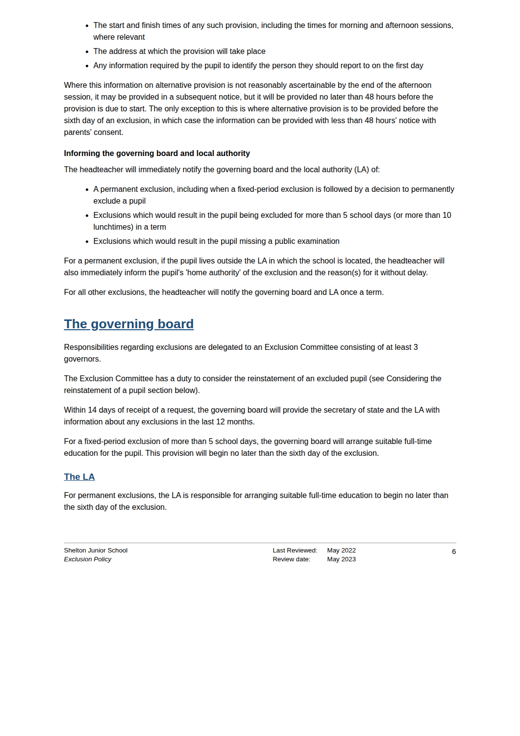The start and finish times of any such provision, including the times for morning and afternoon sessions, where relevant
The address at which the provision will take place
Any information required by the pupil to identify the person they should report to on the first day
Where this information on alternative provision is not reasonably ascertainable by the end of the afternoon session, it may be provided in a subsequent notice, but it will be provided no later than 48 hours before the provision is due to start. The only exception to this is where alternative provision is to be provided before the sixth day of an exclusion, in which case the information can be provided with less than 48 hours' notice with parents' consent.
Informing the governing board and local authority
The headteacher will immediately notify the governing board and the local authority (LA) of:
A permanent exclusion, including when a fixed-period exclusion is followed by a decision to permanently exclude a pupil
Exclusions which would result in the pupil being excluded for more than 5 school days (or more than 10 lunchtimes) in a term
Exclusions which would result in the pupil missing a public examination
For a permanent exclusion, if the pupil lives outside the LA in which the school is located, the headteacher will also immediately inform the pupil's 'home authority' of the exclusion and the reason(s) for it without delay.
For all other exclusions, the headteacher will notify the governing board and LA once a term.
The governing board
Responsibilities regarding exclusions are delegated to an Exclusion Committee consisting of at least 3 governors.
The Exclusion Committee has a duty to consider the reinstatement of an excluded pupil (see Considering the reinstatement of a pupil section below).
Within 14 days of receipt of a request, the governing board will provide the secretary of state and the LA with information about any exclusions in the last 12 months.
For a fixed-period exclusion of more than 5 school days, the governing board will arrange suitable full-time education for the pupil. This provision will begin no later than the sixth day of the exclusion.
The LA
For permanent exclusions, the LA is responsible for arranging suitable full-time education to begin no later than the sixth day of the exclusion.
Shelton Junior School
Exclusion Policy
| Last Reviewed: | May 2022 |
| Review date: | May 2023 |
6